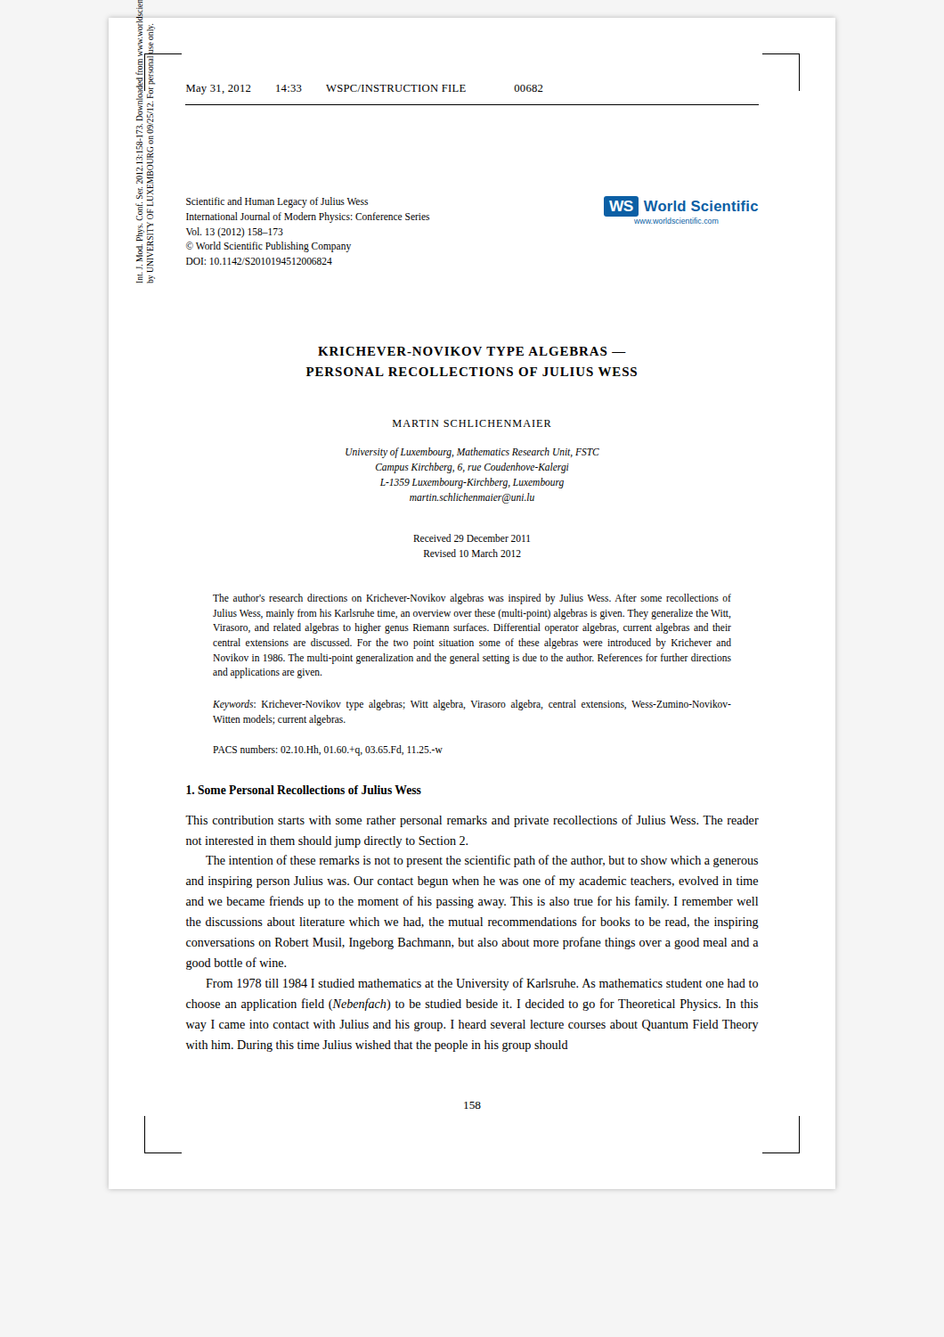May 31, 2012 14:33 WSPC/INSTRUCTION FILE 00682
Int. J. Mod. Phys. Conf. Ser. 2012.13:158-173. Downloaded from www.worldscientific.com
by UNIVERSITY OF LUXEMBOURG on 09/25/12. For personal use only.
Scientific and Human Legacy of Julius Wess
International Journal of Modern Physics: Conference Series
Vol. 13 (2012) 158–173
© World Scientific Publishing Company
DOI: 10.1142/S2010194512006824
WS World Scientific
www.worldscientific.com
Krichever-Novikov Type Algebras —
Personal Recollections of Julius Wess
Martin Schlichenmaier
University of Luxembourg, Mathematics Research Unit, FSTC
Campus Kirchberg, 6, rue Coudenhove-Kalergi
L-1359 Luxembourg-Kirchberg, Luxembourg
martin.schlichenmaier@uni.lu
Received 29 December 2011
Revised 10 March 2012
The author's research directions on Krichever-Novikov algebras was inspired by Julius Wess. After some recollections of Julius Wess, mainly from his Karlsruhe time, an overview over these (multi-point) algebras is given. They generalize the Witt, Virasoro, and related algebras to higher genus Riemann surfaces. Differential operator algebras, current algebras and their central extensions are discussed. For the two point situation some of these algebras were introduced by Krichever and Novikov in 1986. The multi-point generalization and the general setting is due to the author. References for further directions and applications are given.
Keywords: Krichever-Novikov type algebras; Witt algebra, Virasoro algebra, central extensions, Wess-Zumino-Novikov-Witten models; current algebras.
PACS numbers: 02.10.Hh, 01.60.+q, 03.65.Fd, 11.25.-w
1. Some Personal Recollections of Julius Wess
This contribution starts with some rather personal remarks and private recollections of Julius Wess. The reader not interested in them should jump directly to Section 2.
The intention of these remarks is not to present the scientific path of the author, but to show which a generous and inspiring person Julius was. Our contact begun when he was one of my academic teachers, evolved in time and we became friends up to the moment of his passing away. This is also true for his family. I remember well the discussions about literature which we had, the mutual recommendations for books to be read, the inspiring conversations on Robert Musil, Ingeborg Bachmann, but also about more profane things over a good meal and a good bottle of wine.
From 1978 till 1984 I studied mathematics at the University of Karlsruhe. As mathematics student one had to choose an application field (Nebenfach) to be studied beside it. I decided to go for Theoretical Physics. In this way I came into contact with Julius and his group. I heard several lecture courses about Quantum Field Theory with him. During this time Julius wished that the people in his group should
158